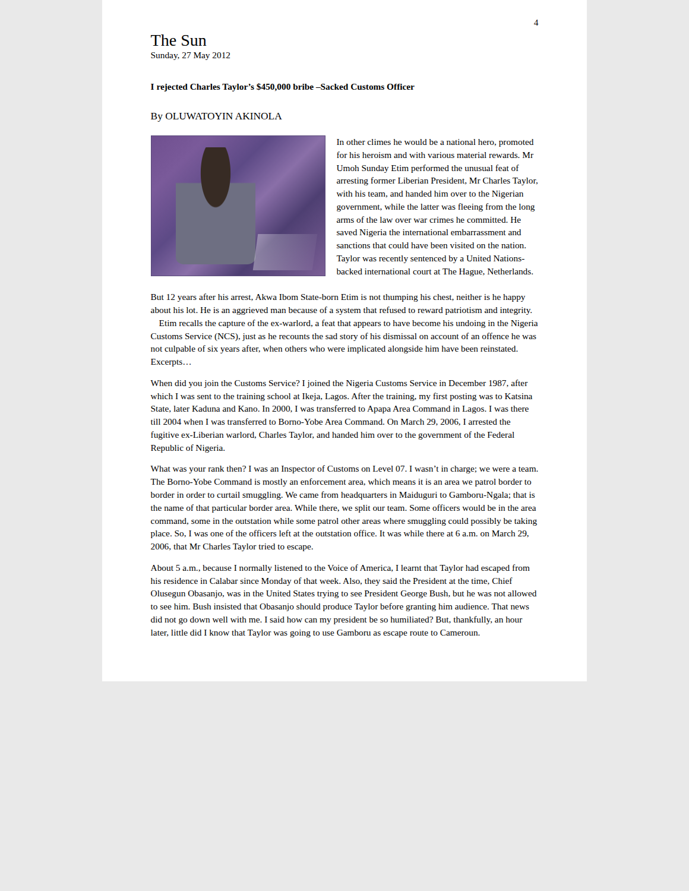4
The Sun
Sunday, 27 May 2012
I rejected Charles Taylor’s $450,000 bribe –Sacked Customs Officer
By OLUWATOYIN AKINOLA
In other climes he would be a national hero, promoted for his heroism and with various material rewards. Mr Umoh Sunday Etim performed the unusual feat of arresting former Liberian President, Mr Charles Taylor, with his team, and handed him over to the Nigerian government, while the latter was fleeing from the long arms of the law over war crimes he committed. He saved Nigeria the international embarrassment and sanctions that could have been visited on the nation. Taylor was recently sentenced by a United Nations-backed international court at The Hague, Netherlands.
But 12 years after his arrest, Akwa Ibom State-born Etim is not thumping his chest, neither is he happy about his lot. He is an aggrieved man because of a system that refused to reward patriotism and integrity.
Etim recalls the capture of the ex-warlord, a feat that appears to have become his undoing in the Nigeria Customs Service (NCS), just as he recounts the sad story of his dismissal on account of an offence he was not culpable of six years after, when others who were implicated alongside him have been reinstated. Excerpts…
When did you join the Customs Service? I joined the Nigeria Customs Service in December 1987, after which I was sent to the training school at Ikeja, Lagos. After the training, my first posting was to Katsina State, later Kaduna and Kano. In 2000, I was transferred to Apapa Area Command in Lagos. I was there till 2004 when I was transferred to Borno-Yobe Area Command. On March 29, 2006, I arrested the fugitive ex-Liberian warlord, Charles Taylor, and handed him over to the government of the Federal Republic of Nigeria.
What was your rank then? I was an Inspector of Customs on Level 07. I wasn’t in charge; we were a team. The Borno-Yobe Command is mostly an enforcement area, which means it is an area we patrol border to border in order to curtail smuggling. We came from headquarters in Maiduguri to Gamboru-Ngala; that is the name of that particular border area. While there, we split our team. Some officers would be in the area command, some in the outstation while some patrol other areas where smuggling could possibly be taking place. So, I was one of the officers left at the outstation office. It was while there at 6 a.m. on March 29, 2006, that Mr Charles Taylor tried to escape.
About 5 a.m., because I normally listened to the Voice of America, I learnt that Taylor had escaped from his residence in Calabar since Monday of that week. Also, they said the President at the time, Chief Olusegun Obasanjo, was in the United States trying to see President George Bush, but he was not allowed to see him. Bush insisted that Obasanjo should produce Taylor before granting him audience. That news did not go down well with me. I said how can my president be so humiliated? But, thankfully, an hour later, little did I know that Taylor was going to use Gamboru as escape route to Cameroun.